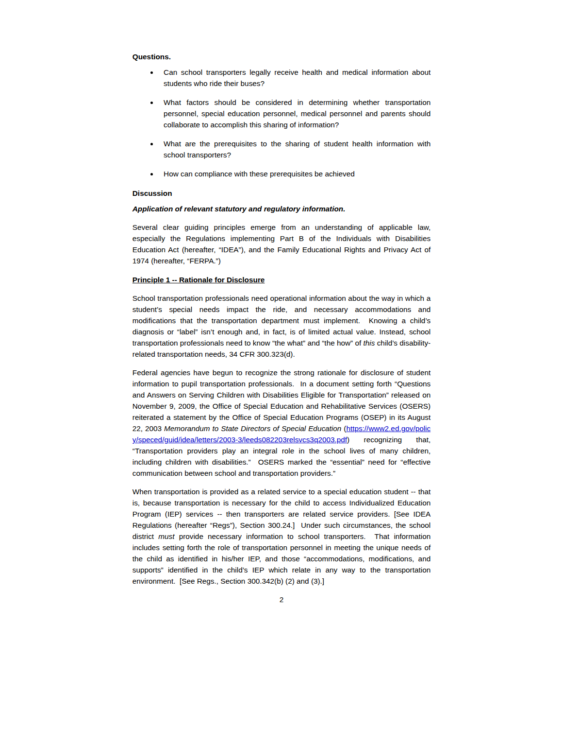Questions.
Can school transporters legally receive health and medical information about students who ride their buses?
What factors should be considered in determining whether transportation personnel, special education personnel, medical personnel and parents should collaborate to accomplish this sharing of information?
What are the prerequisites to the sharing of student health information with school transporters?
How can compliance with these prerequisites be achieved
Discussion
Application of relevant statutory and regulatory information.
Several clear guiding principles emerge from an understanding of applicable law, especially the Regulations implementing Part B of the Individuals with Disabilities Education Act (hereafter, “IDEA”), and the Family Educational Rights and Privacy Act of 1974 (hereafter, “FERPA.”)
Principle 1 -- Rationale for Disclosure
School transportation professionals need operational information about the way in which a student’s special needs impact the ride, and necessary accommodations and modifications that the transportation department must implement. Knowing a child’s diagnosis or “label” isn’t enough and, in fact, is of limited actual value. Instead, school transportation professionals need to know “the what” and “the how” of this child’s disability-related transportation needs, 34 CFR 300.323(d).
Federal agencies have begun to recognize the strong rationale for disclosure of student information to pupil transportation professionals. In a document setting forth “Questions and Answers on Serving Children with Disabilities Eligible for Transportation” released on November 9, 2009, the Office of Special Education and Rehabilitative Services (OSERS) reiterated a statement by the Office of Special Education Programs (OSEP) in its August 22, 2003 Memorandum to State Directors of Special Education (https://www2.ed.gov/policy/speced/guid/idea/letters/2003-3/leeds082203relsvcs3q2003.pdf) recognizing that, “Transportation providers play an integral role in the school lives of many children, including children with disabilities.” OSERS marked the “essential” need for “effective communication between school and transportation providers.”
When transportation is provided as a related service to a special education student -- that is, because transportation is necessary for the child to access Individualized Education Program (IEP) services -- then transporters are related service providers. [See IDEA Regulations (hereafter “Regs”), Section 300.24.] Under such circumstances, the school district must provide necessary information to school transporters. That information includes setting forth the role of transportation personnel in meeting the unique needs of the child as identified in his/her IEP, and those “accommodations, modifications, and supports” identified in the child’s IEP which relate in any way to the transportation environment. [See Regs., Section 300.342(b) (2) and (3).]
2